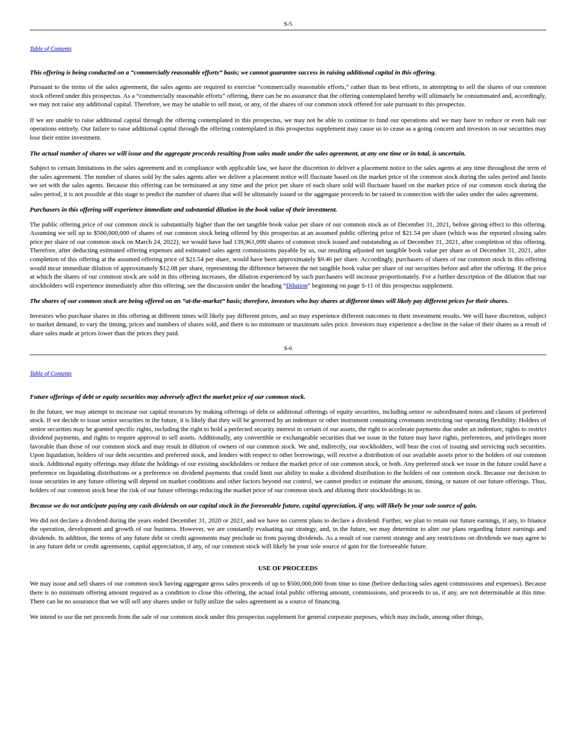S-5
Table of Contents
This offering is being conducted on a “commercially reasonable efforts” basis; we cannot guarantee success in raising additional capital in this offering.
Pursuant to the terms of the sales agreement, the sales agents are required to exercise “commercially reasonable efforts,” rather than its best efforts, in attempting to sell the shares of our common stock offered under this prospectus. As a “commercially reasonable efforts” offering, there can be no assurance that the offering contemplated hereby will ultimately be consummated and, accordingly, we may not raise any additional capital. Therefore, we may be unable to sell most, or any, of the shares of our common stock offered for sale pursuant to this prospectus.
If we are unable to raise additional capital through the offering contemplated in this prospectus, we may not be able to continue to fund our operations and we may have to reduce or even halt our operations entirely. Our failure to raise additional capital through the offering contemplated in this prospectus supplement may cause us to cease as a going concern and investors in our securities may lose their entire investment.
The actual number of shares we will issue and the aggregate proceeds resulting from sales made under the sales agreement, at any one time or in total, is uncertain.
Subject to certain limitations in the sales agreement and in compliance with applicable law, we have the discretion to deliver a placement notice to the sales agents at any time throughout the term of the sales agreement. The number of shares sold by the sales agents after we deliver a placement notice will fluctuate based on the market price of the common stock during the sales period and limits we set with the sales agents. Because this offering can be terminated at any time and the price per share of each share sold will fluctuate based on the market price of our common stock during the sales period, it is not possible at this stage to predict the number of shares that will be ultimately issued or the aggregate proceeds to be raised in connection with the sales under the sales agreement.
Purchasers in this offering will experience immediate and substantial dilution in the book value of their investment.
The public offering price of our common stock is substantially higher than the net tangible book value per share of our common stock as of December 31, 2021, before giving effect to this offering. Assuming we sell up to $500,000,000 of shares of our common stock being offered by this prospectus at an assumed public offering price of $21.54 per share (which was the reported closing sales price per share of our common stock on March 24, 2022), we would have had 139,961,099 shares of common stock issued and outstanding as of December 31, 2021, after completion of this offering. Therefore, after deducting estimated offering expenses and estimated sales agent commissions payable by us, our resulting adjusted net tangible book value per share as of December 31, 2021, after completion of this offering at the assumed offering price of $21.54 per share, would have been approximately $9.46 per share. Accordingly, purchasers of shares of our common stock in this offering would incur immediate dilution of approximately $12.08 per share, representing the difference between the net tangible book value per share of our securities before and after the offering. If the price at which the shares of our common stock are sold in this offering increases, the dilution experienced by such purchasers will increase proportionately. For a further description of the dilution that our stockholders will experience immediately after this offering, see the discussion under the heading “Dilution” beginning on page S-11 of this prospectus supplement.
The shares of our common stock are being offered on an “at-the-market” basis; therefore, investors who buy shares at different times will likely pay different prices for their shares.
Investors who purchase shares in this offering at different times will likely pay different prices, and so may experience different outcomes in their investment results. We will have discretion, subject to market demand, to vary the timing, prices and numbers of shares sold, and there is no minimum or maximum sales price. Investors may experience a decline in the value of their shares as a result of share sales made at prices lower than the prices they paid.
S-6
Table of Contents
Future offerings of debt or equity securities may adversely affect the market price of our common stock.
In the future, we may attempt to increase our capital resources by making offerings of debt or additional offerings of equity securities, including senior or subordinated notes and classes of preferred stock. If we decide to issue senior securities in the future, it is likely that they will be governed by an indenture or other instrument containing covenants restricting our operating flexibility. Holders of senior securities may be granted specific rights, including the right to hold a perfected security interest in certain of our assets, the right to accelerate payments due under an indenture, rights to restrict dividend payments, and rights to require approval to sell assets. Additionally, any convertible or exchangeable securities that we issue in the future may have rights, preferences, and privileges more favorable than those of our common stock and may result in dilution of owners of our common stock. We and, indirectly, our stockholders, will bear the cost of issuing and servicing such securities. Upon liquidation, holders of our debt securities and preferred stock, and lenders with respect to other borrowings, will receive a distribution of our available assets prior to the holders of our common stock. Additional equity offerings may dilute the holdings of our existing stockholders or reduce the market price of our common stock, or both. Any preferred stock we issue in the future could have a preference on liquidating distributions or a preference on dividend payments that could limit our ability to make a dividend distribution to the holders of our common stock. Because our decision to issue securities in any future offering will depend on market conditions and other factors beyond our control, we cannot predict or estimate the amount, timing, or nature of our future offerings. Thus, holders of our common stock bear the risk of our future offerings reducing the market price of our common stock and diluting their stockholdings in us.
Because we do not anticipate paying any cash dividends on our capital stock in the foreseeable future, capital appreciation, if any, will likely be your sole source of gain.
We did not declare a dividend during the years ended December 31, 2020 or 2021, and we have no current plans to declare a dividend. Further, we plan to retain our future earnings, if any, to finance the operation, development and growth of our business. However, we are constantly evaluating our strategy, and, in the future, we may determine to alter our plans regarding future earnings and dividends. In addition, the terms of any future debt or credit agreements may preclude us from paying dividends. As a result of our current strategy and any restrictions on dividends we may agree to in any future debt or credit agreements, capital appreciation, if any, of our common stock will likely be your sole source of gain for the foreseeable future.
USE OF PROCEEDS
We may issue and sell shares of our common stock having aggregate gross sales proceeds of up to $500,000,000 from time to time (before deducting sales agent commissions and expenses). Because there is no minimum offering amount required as a condition to close this offering, the actual total public offering amount, commissions, and proceeds to us, if any, are not determinable at this time. There can be no assurance that we will sell any shares under or fully utilize the sales agreement as a source of financing.
We intend to use the net proceeds from the sale of our common stock under this prospectus supplement for general corporate purposes, which may include, among other things,